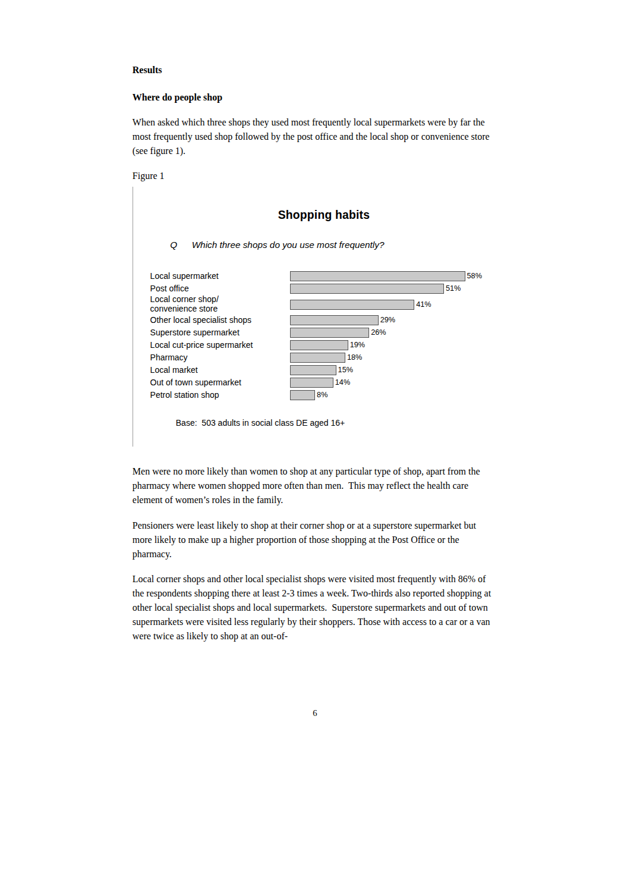Results
Where do people shop
When asked which three shops they used most frequently local supermarkets were by far the most frequently used shop followed by the post office and the local shop or convenience store (see figure 1).
Figure 1
Shopping habits
QWhich three shops do you use most frequently?
| Local supermarket | 58% |
| Post office | 51% |
| Local corner shop/ convenience store | 41% |
| Other local specialist shops | 29% |
| Superstore supermarket | 26% |
| Local cut-price supermarket | 19% |
| Pharmacy | 18% |
| Local market | 15% |
| Out of town supermarket | 14% |
| Petrol station shop | 8% |
Base: 503 adults in social class DE aged 16+
Men were no more likely than women to shop at any particular type of shop, apart from the pharmacy where women shopped more often than men. This may reflect the health care element of women’s roles in the family.
Pensioners were least likely to shop at their corner shop or at a superstore supermarket but more likely to make up a higher proportion of those shopping at the Post Office or the pharmacy.
Local corner shops and other local specialist shops were visited most frequently with 86% of the respondents shopping there at least 2-3 times a week. Two-thirds also reported shopping at other local specialist shops and local supermarkets. Superstore supermarkets and out of town supermarkets were visited less regularly by their shoppers. Those with access to a car or a van were twice as likely to shop at an out-of-
6